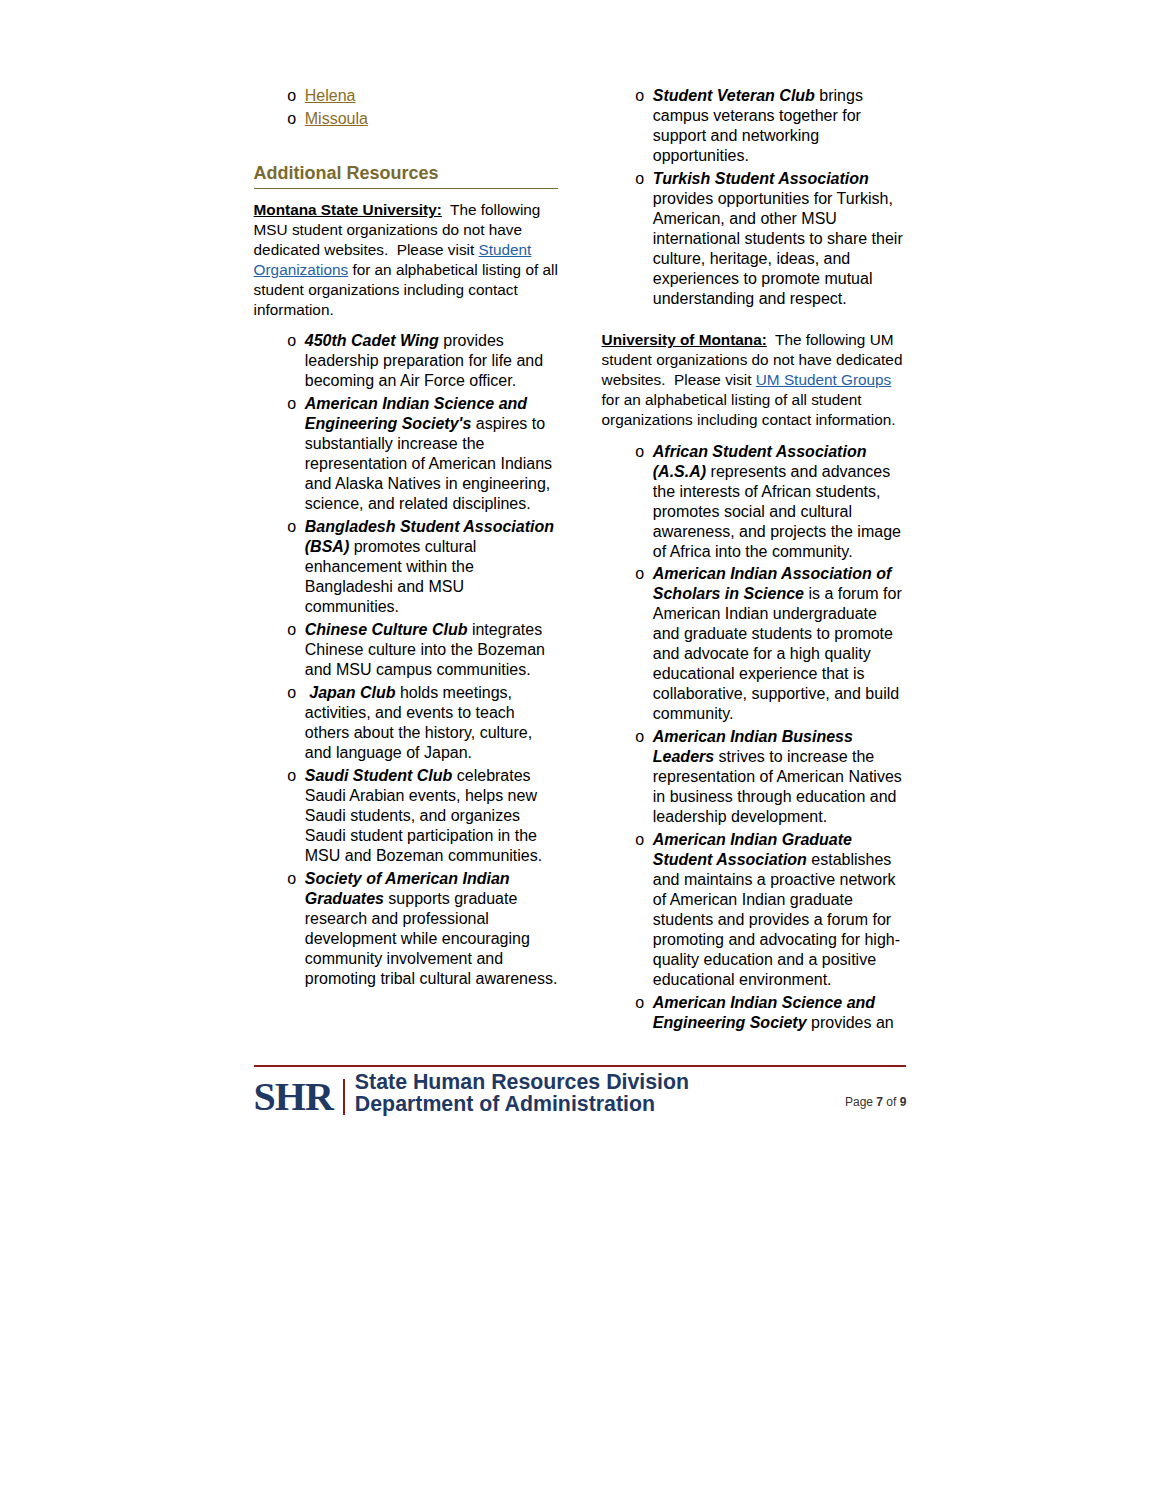Helena
Missoula
Additional Resources
Montana State University: The following MSU student organizations do not have dedicated websites. Please visit Student Organizations for an alphabetical listing of all student organizations including contact information.
450th Cadet Wing provides leadership preparation for life and becoming an Air Force officer.
American Indian Science and Engineering Society's aspires to substantially increase the representation of American Indians and Alaska Natives in engineering, science, and related disciplines.
Bangladesh Student Association (BSA) promotes cultural enhancement within the Bangladeshi and MSU communities.
Chinese Culture Club integrates Chinese culture into the Bozeman and MSU campus communities.
Japan Club holds meetings, activities, and events to teach others about the history, culture, and language of Japan.
Saudi Student Club celebrates Saudi Arabian events, helps new Saudi students, and organizes Saudi student participation in the MSU and Bozeman communities.
Society of American Indian Graduates supports graduate research and professional development while encouraging community involvement and promoting tribal cultural awareness.
Student Veteran Club brings campus veterans together for support and networking opportunities.
Turkish Student Association provides opportunities for Turkish, American, and other MSU international students to share their culture, heritage, ideas, and experiences to promote mutual understanding and respect.
University of Montana: The following UM student organizations do not have dedicated websites. Please visit UM Student Groups for an alphabetical listing of all student organizations including contact information.
African Student Association (A.S.A) represents and advances the interests of African students, promotes social and cultural awareness, and projects the image of Africa into the community.
American Indian Association of Scholars in Science is a forum for American Indian undergraduate and graduate students to promote and advocate for a high quality educational experience that is collaborative, supportive, and build community.
American Indian Business Leaders strives to increase the representation of American Natives in business through education and leadership development.
American Indian Graduate Student Association establishes and maintains a proactive network of American Indian graduate students and provides a forum for promoting and advocating for high-quality education and a positive educational environment.
American Indian Science and Engineering Society provides an
SHR
State Human Resources Division
Department of Administration
Page 7 of 9